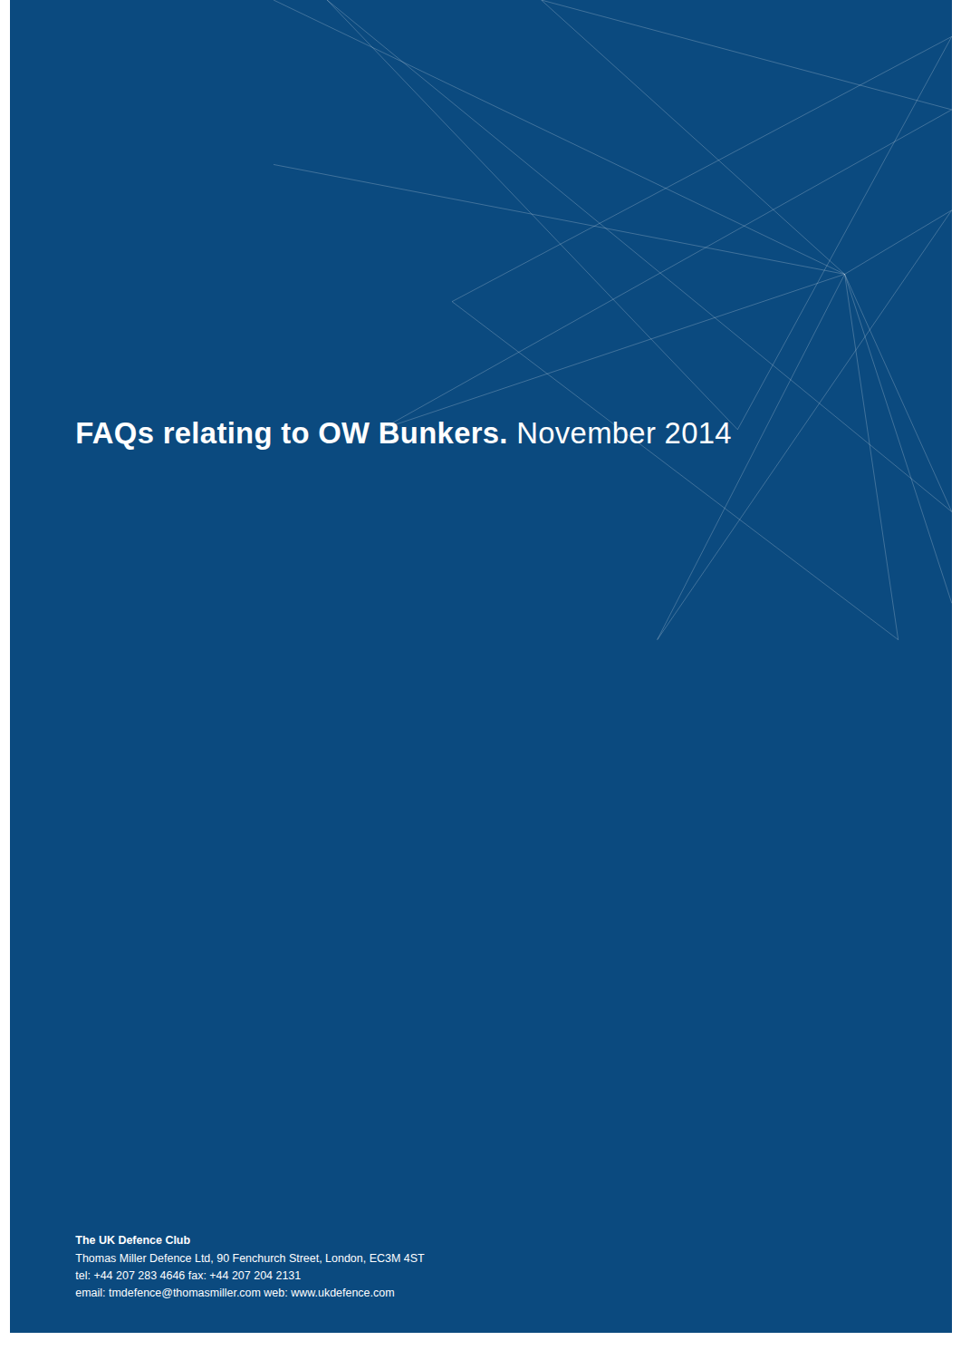FAQs relating to OW Bunkers. November 2014
The UK Defence Club
Thomas Miller Defence Ltd, 90 Fenchurch Street, London, EC3M 4ST
tel: +44 207 283 4646 fax: +44 207 204 2131
email: tmdefence@thomasmiller.com web: www.ukdefence.com